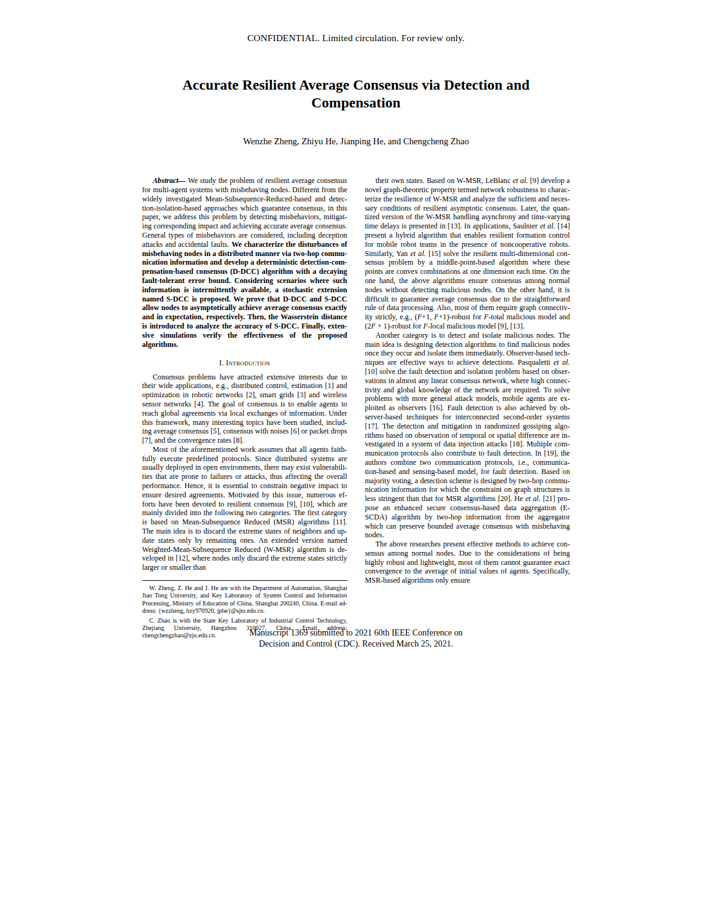CONFIDENTIAL. Limited circulation. For review only.
Accurate Resilient Average Consensus via Detection and Compensation
Wenzhe Zheng, Zhiyu He, Jianping He, and Chengcheng Zhao
Abstract— We study the problem of resilient average consensus for multi-agent systems with misbehaving nodes. Different from the widely investigated Mean-Subsequence-Reduced-based and detection-isolation-based approaches which guarantee consensus, in this paper, we address this problem by detecting misbehaviors, mitigating corresponding impact and achieving accurate average consensus. General types of misbehaviors are considered, including deception attacks and accidental faults. We characterize the disturbances of misbehaving nodes in a distributed manner via two-hop communication information and develop a deterministic detection-compensation-based consensus (D-DCC) algorithm with a decaying fault-tolerant error bound. Considering scenarios where such information is intermittently available, a stochastic extension named S-DCC is proposed. We prove that D-DCC and S-DCC allow nodes to asymptotically achieve average consensus exactly and in expectation, respectively. Then, the Wasserstein distance is introduced to analyze the accuracy of S-DCC. Finally, extensive simulations verify the effectiveness of the proposed algorithms.
I. Introduction
Consensus problems have attracted extensive interests due to their wide applications, e.g., distributed control, estimation [1] and optimization in robotic networks [2], smart grids [3] and wireless sensor networks [4]. The goal of consensus is to enable agents to reach global agreements via local exchanges of information. Under this framework, many interesting topics have been studied, including average consensus [5], consensus with noises [6] or packet drops [7], and the convergence rates [8].
Most of the aforementioned work assumes that all agents faithfully execute predefined protocols. Since distributed systems are usually deployed in open environments, there may exist vulnerabilities that are prone to failures or attacks, thus affecting the overall performance. Hence, it is essential to constrain negative impact to ensure desired agreements. Motivated by this issue, numerous efforts have been devoted to resilient consensus [9], [10], which are mainly divided into the following two categories. The first category is based on Mean-Subsequence Reduced (MSR) algorithms [11]. The main idea is to discard the extreme states of neighbors and update states only by remaining ones. An extended version named Weighted-Mean-Subsequence Reduced (W-MSR) algorithm is developed in [12], where nodes only discard the extreme states strictly larger or smaller than
W. Zheng, Z. He and J. He are with the Department of Automation, Shanghai Jiao Tong University, and Key Laboratory of System Control and Information Processing, Ministry of Education of China, Shanghai 200240, China. E-mail address: {wzzheng, hzy970920, jphe}@sjtu.edu.cn.
C. Zhao is with the State Key Laboratory of Industrial Control Technology, Zhejiang University, Hangzhou 310027, China. Email address: chengchengzhao@zju.edu.cn.
their own states. Based on W-MSR, LeBlanc et al. [9] develop a novel graph-theoretic property termed network robustness to characterize the resilience of W-MSR and analyze the sufficient and necessary conditions of resilient asymptotic consensus. Later, the quantized version of the W-MSR handling asynchrony and time-varying time delays is presented in [13]. In applications, Saulnier et al. [14] present a hybrid algorithm that enables resilient formation control for mobile robot teams in the presence of noncooperative robots. Similarly, Yan et al. [15] solve the resilient multi-dimensional consensus problem by a middle-point-based algorithm where these points are convex combinations at one dimension each time. On the one hand, the above algorithms ensure consensus among normal nodes without detecting malicious nodes. On the other hand, it is difficult to guarantee average consensus due to the straightforward rule of data processing. Also, most of them require graph connectivity strictly, e.g., (F+1, F+1)-robust for F-total malicious model and (2F + 1)-robust for F-local malicious model [9], [13].
Another category is to detect and isolate malicious nodes. The main idea is designing detection algorithms to find malicious nodes once they occur and isolate them immediately. Observer-based techniques are effective ways to achieve detections. Pasqualetti et al. [10] solve the fault detection and isolation problem based on observations in almost any linear consensus network, where high connectivity and global knowledge of the network are required. To solve problems with more general attack models, mobile agents are exploited as observers [16]. Fault detection is also achieved by observer-based techniques for interconnected second-order systems [17]. The detection and mitigation in randomized gossiping algorithms based on observation of temporal or spatial difference are investigated in a system of data injection attacks [18]. Multiple communication protocols also contribute to fault detection. In [19], the authors combine two communication protocols, i.e., communication-based and sensing-based model, for fault detection. Based on majority voting, a detection scheme is designed by two-hop communication information for which the constraint on graph structures is less stringent than that for MSR algorithms [20]. He et al. [21] propose an enhanced secure consensus-based data aggregation (E-SCDA) algorithm by two-hop information from the aggregator which can preserve bounded average consensus with misbehaving nodes.
The above researches present effective methods to achieve consensus among normal nodes. Due to the considerations of being highly robust and lightweight, most of them cannot guarantee exact convergence to the average of initial values of agents. Specifically, MSR-based algorithms only ensure
Manuscript 1369 submitted to 2021 60th IEEE Conference on
Decision and Control (CDC). Received March 25, 2021.